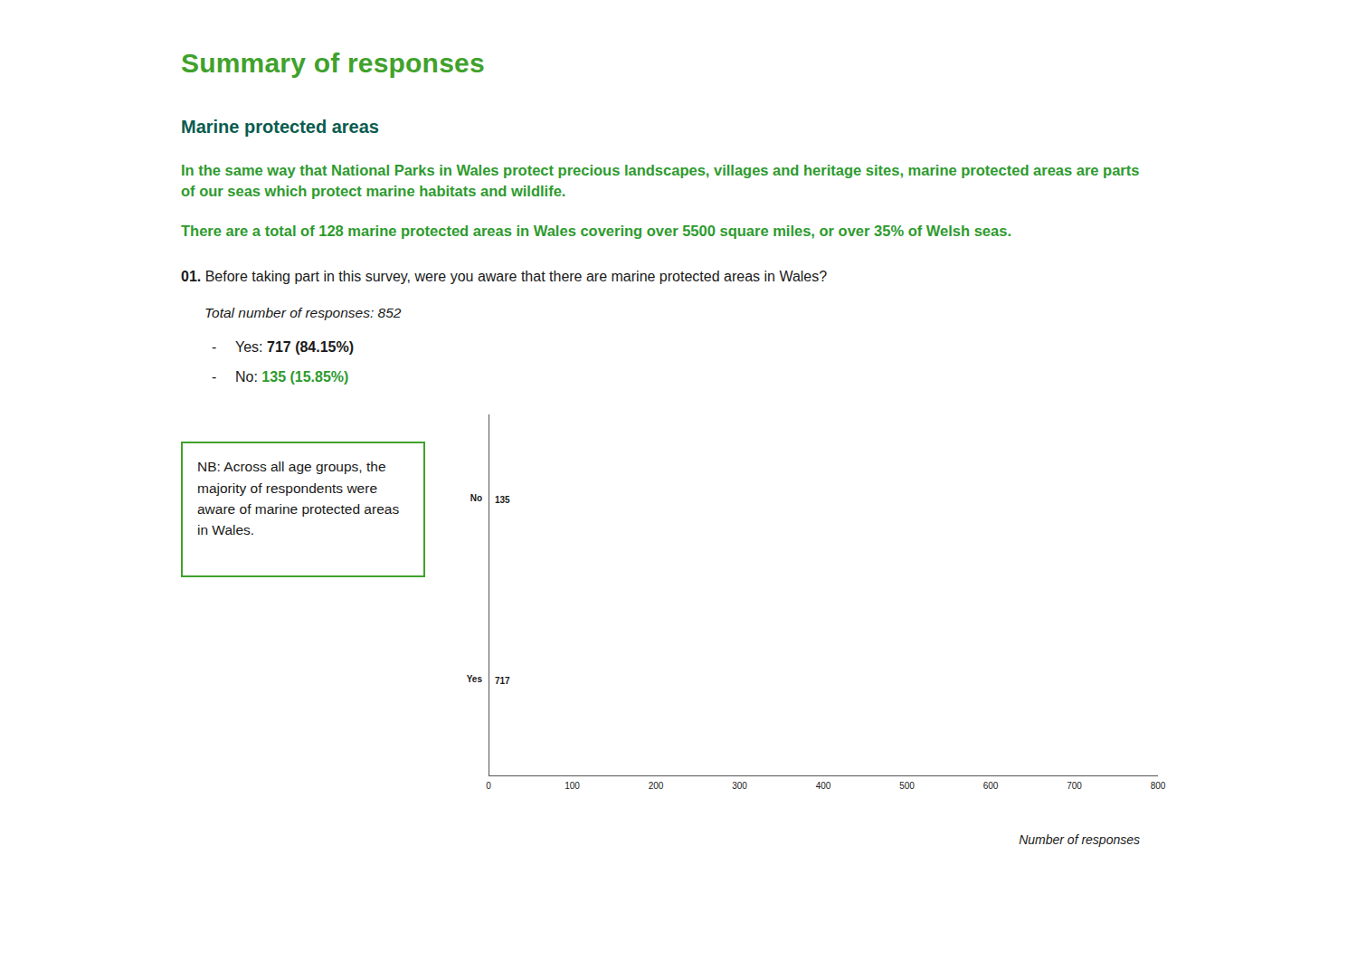Summary of responses
Marine protected areas
In the same way that National Parks in Wales protect precious landscapes, villages and heritage sites, marine protected areas are parts of our seas which protect marine habitats and wildlife.
There are a total of 128 marine protected areas in Wales covering over 5500 square miles, or over 35% of Welsh seas.
01. Before taking part in this survey, were you aware that there are marine protected areas in Wales?
Total number of responses: 852
Yes: 717 (84.15%)
No: 135 (15.85%)
NB: Across all age groups, the majority of respondents were aware of marine protected areas in Wales.
No
Yes
135
717
0 100 200 300 400 500 600 700 800
Number of responses